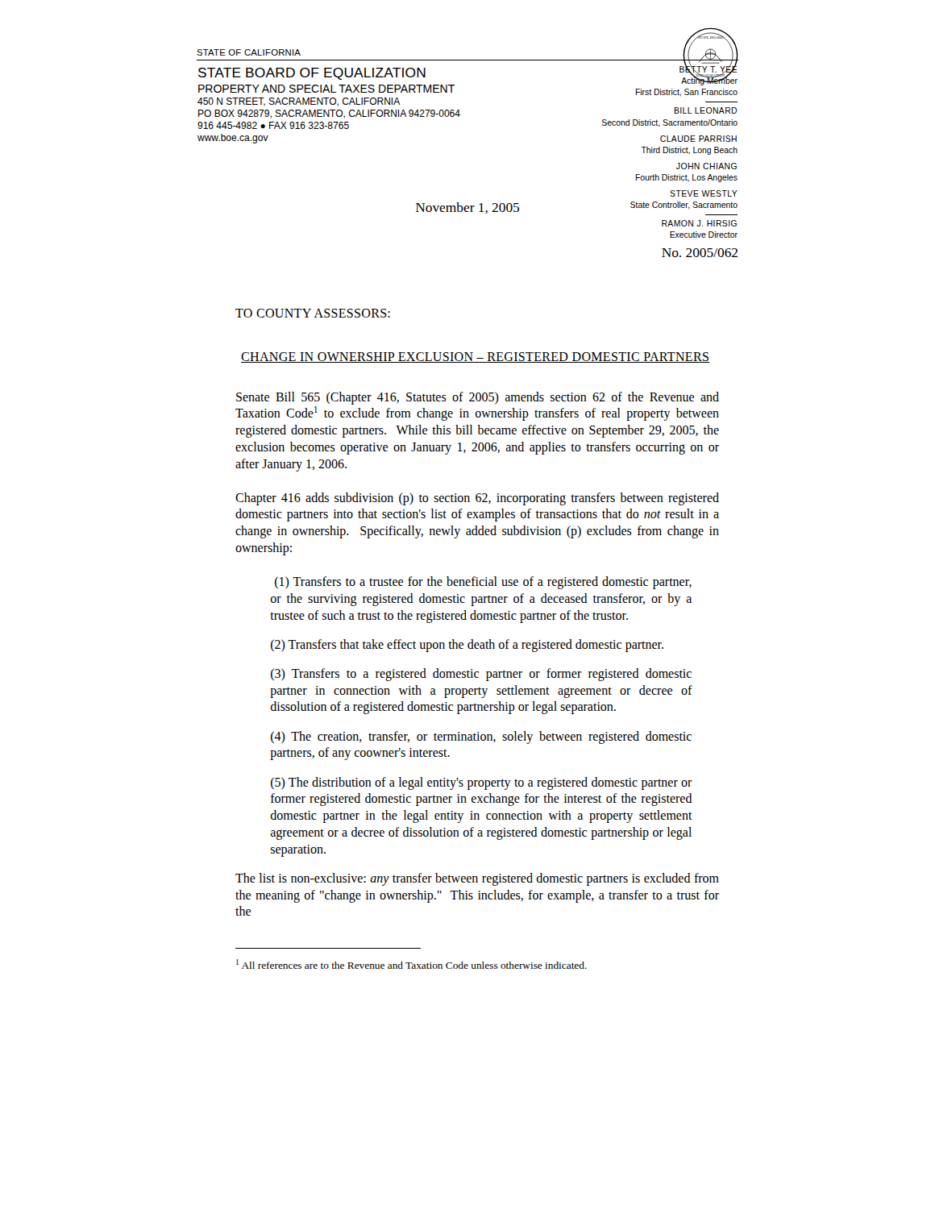STATE OF CALIFORNIA
| STATE BOARD OF EQUALIZATION PROPERTY AND SPECIAL TAXES DEPARTMENT 450 N STREET, SACRAMENTO, CALIFORNIA PO BOX 942879, SACRAMENTO, CALIFORNIA 94279-0064 916 445-4982 ● FAX 916 323-8765 www.boe.ca.gov | BETTY T. YEE Acting Member First District, San Francisco BILL LEONARD Second District, Sacramento/Ontario CLAUDE PARRISH Third District, Long Beach JOHN CHIANG Fourth District, Los Angeles STEVE WESTLY State Controller, Sacramento RAMON J. HIRSIG Executive Director |
November 1, 2005
No. 2005/062
TO COUNTY ASSESSORS:
CHANGE IN OWNERSHIP EXCLUSION – REGISTERED DOMESTIC PARTNERS
Senate Bill 565 (Chapter 416, Statutes of 2005) amends section 62 of the Revenue and Taxation Code1 to exclude from change in ownership transfers of real property between registered domestic partners. While this bill became effective on September 29, 2005, the exclusion becomes operative on January 1, 2006, and applies to transfers occurring on or after January 1, 2006.
Chapter 416 adds subdivision (p) to section 62, incorporating transfers between registered domestic partners into that section's list of examples of transactions that do not result in a change in ownership. Specifically, newly added subdivision (p) excludes from change in ownership:
(1) Transfers to a trustee for the beneficial use of a registered domestic partner, or the surviving registered domestic partner of a deceased transferor, or by a trustee of such a trust to the registered domestic partner of the trustor.
(2) Transfers that take effect upon the death of a registered domestic partner.
(3) Transfers to a registered domestic partner or former registered domestic partner in connection with a property settlement agreement or decree of dissolution of a registered domestic partnership or legal separation.
(4) The creation, transfer, or termination, solely between registered domestic partners, of any coowner's interest.
(5) The distribution of a legal entity's property to a registered domestic partner or former registered domestic partner in exchange for the interest of the registered domestic partner in the legal entity in connection with a property settlement agreement or a decree of dissolution of a registered domestic partnership or legal separation.
The list is non-exclusive: any transfer between registered domestic partners is excluded from the meaning of "change in ownership." This includes, for example, a transfer to a trust for the
1 All references are to the Revenue and Taxation Code unless otherwise indicated.